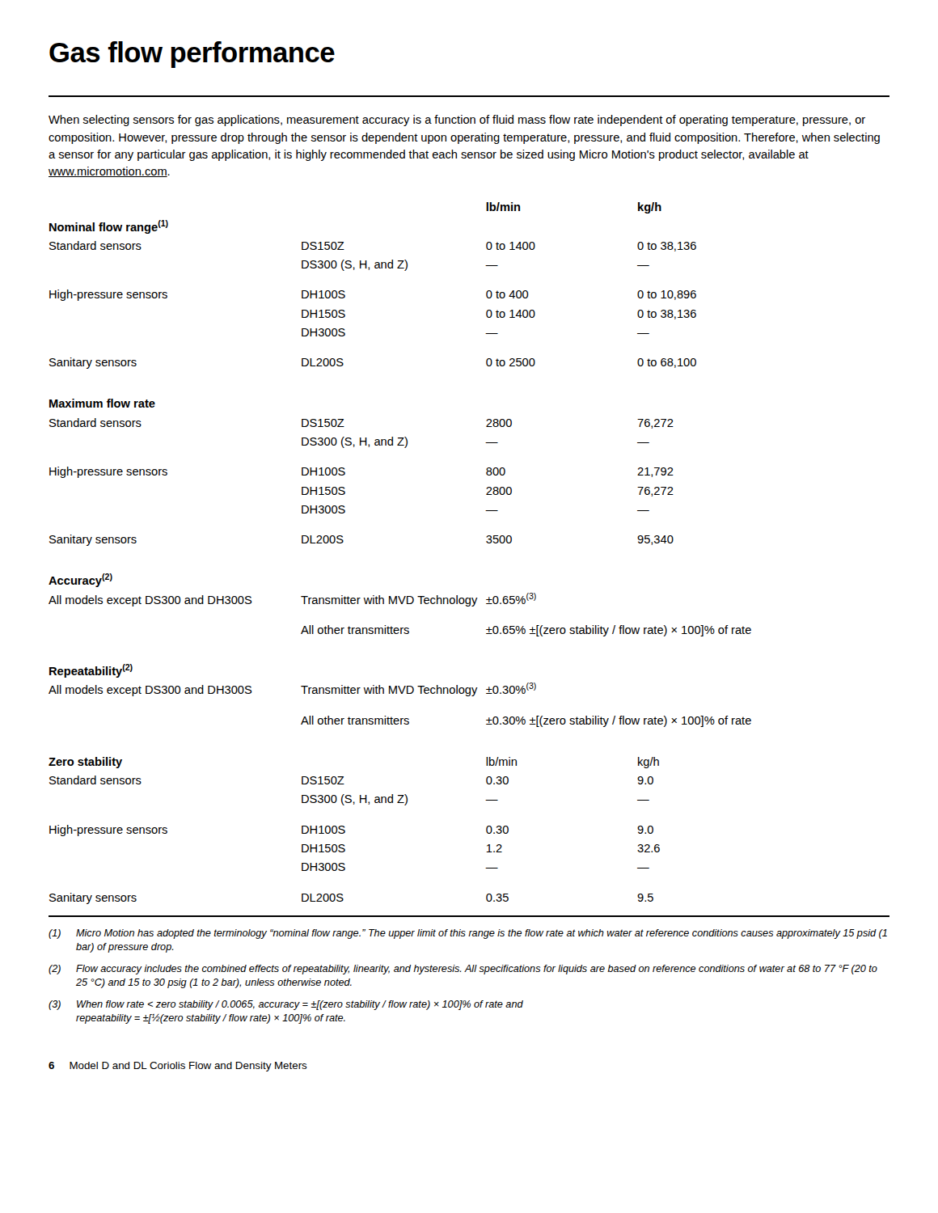Gas flow performance
When selecting sensors for gas applications, measurement accuracy is a function of fluid mass flow rate independent of operating temperature, pressure, or composition. However, pressure drop through the sensor is dependent upon operating temperature, pressure, and fluid composition. Therefore, when selecting a sensor for any particular gas application, it is highly recommended that each sensor be sized using Micro Motion's product selector, available at www.micromotion.com.
| | | lb/min | kg/h |
| Nominal flow range (1) | | | |
| Standard sensors | DS150Z | 0 to 1400 | 0 to 38,136 |
| | DS300 (S, H, and Z) | — | — |
| High-pressure sensors | DH100S | 0 to 400 | 0 to 10,896 |
| | DH150S | 0 to 1400 | 0 to 38,136 |
| | DH300S | — | — |
| Sanitary sensors | DL200S | 0 to 2500 | 0 to 68,100 |
| Maximum flow rate | | | |
| Standard sensors | DS150Z | 2800 | 76,272 |
| | DS300 (S, H, and Z) | — | — |
| High-pressure sensors | DH100S | 800 | 21,792 |
| | DH150S | 2800 | 76,272 |
| | DH300S | — | — |
| Sanitary sensors | DL200S | 3500 | 95,340 |
| Accuracy (2) | | | |
| All models except DS300 and DH300S | Transmitter with MVD Technology | ±0.65% (3) |
| | All other transmitters | ±0.65% ±[(zero stability / flow rate) × 100]% of rate |
| Repeatability (2) | | | |
| All models except DS300 and DH300S | Transmitter with MVD Technology | ±0.30% (3) |
| | All other transmitters | ±0.30% ±[(zero stability / flow rate) × 100]% of rate |
| Zero stability | | lb/min | kg/h |
| Standard sensors | DS150Z | 0.30 | 9.0 |
| | DS300 (S, H, and Z) | — | — |
| High-pressure sensors | DH100S | 0.30 | 9.0 |
| | DH150S | 1.2 | 32.6 |
| | DH300S | — | — |
| Sanitary sensors | DL200S | 0.35 | 9.5 |
(1) Micro Motion has adopted the terminology “nominal flow range.” The upper limit of this range is the flow rate at which water at reference conditions causes approximately 15 psid (1 bar) of pressure drop.
(2) Flow accuracy includes the combined effects of repeatability, linearity, and hysteresis. All specifications for liquids are based on reference conditions of water at 68 to 77 °F (20 to 25 °C) and 15 to 30 psig (1 to 2 bar), unless otherwise noted.
(3) When flow rate < zero stability / 0.0065, accuracy = ±[(zero stability / flow rate) × 100]% of rate and
repeatability = ±[½(zero stability / flow rate) × 100]% of rate.
6 Model D and DL Coriolis Flow and Density Meters